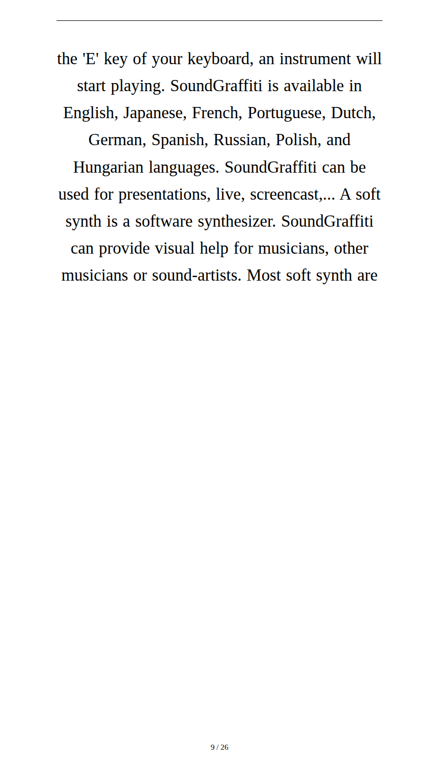the 'E' key of your keyboard, an instrument will start playing. SoundGraffiti is available in English, Japanese, French, Portuguese, Dutch, German, Spanish, Russian, Polish, and Hungarian languages. SoundGraffiti can be used for presentations, live, screencast,... A soft synth is a software synthesizer. SoundGraffiti can provide visual help for musicians, other musicians or sound-artists. Most soft synth are
9 / 26